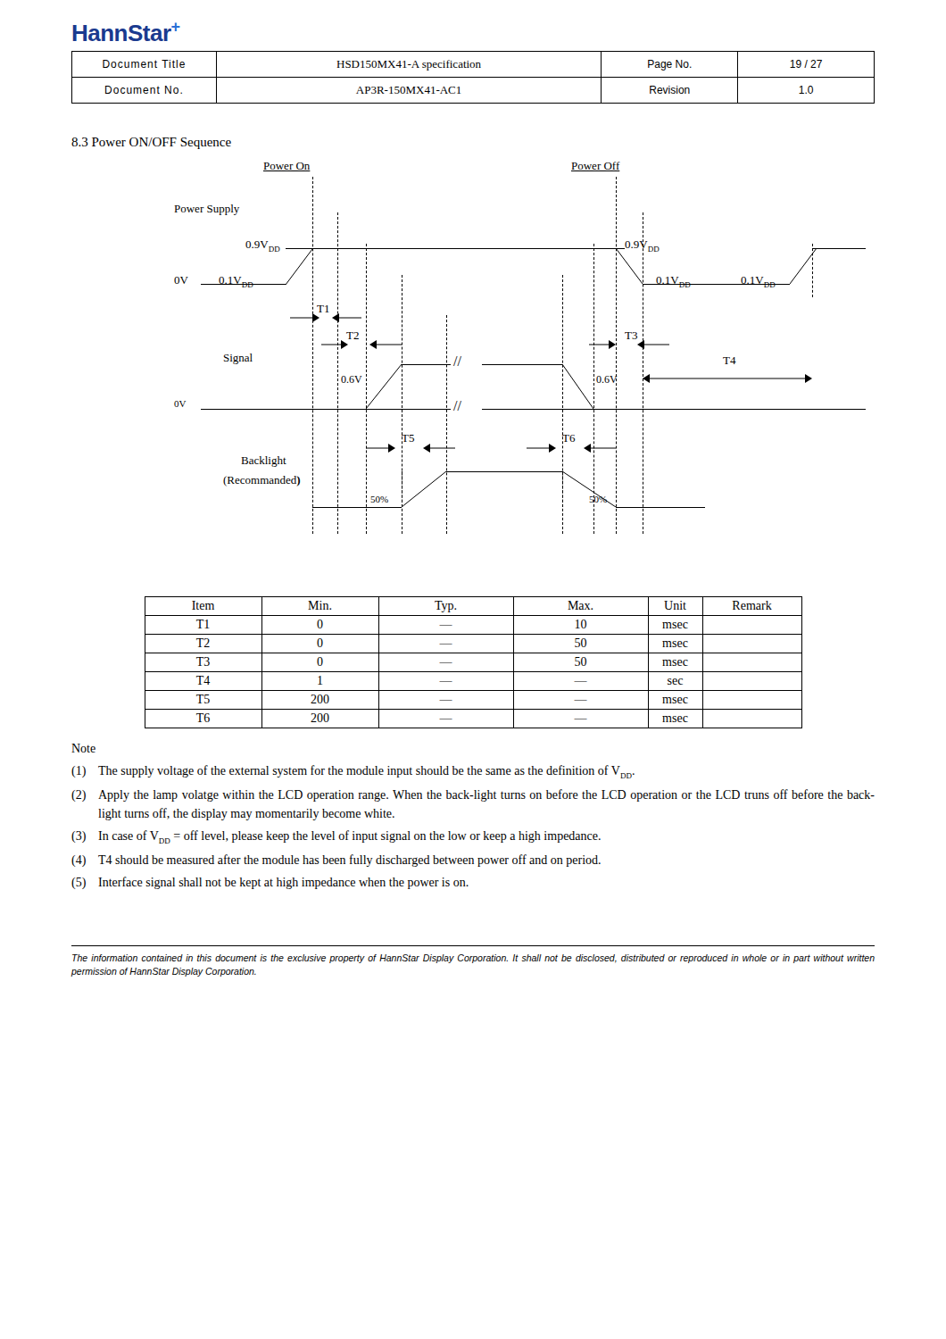HannStar+
| Document Title | HSD150MX41-A specification | Page No. | 19 / 27 |
| Document No. | AP3R-150MX41-AC1 | Revision | 1.0 |
8.3 Power ON/OFF Sequence
Power On
Power Off
Power Supply
0.9VDD
0.1VDD
0V
0.9VDD
0.1VDD
0.1VDD
T1
T2
T3
Signal
0.6V
0.6V
0V
//
//
T4
Backlight
(Recommanded)
T5
T6
50%
50%
| Item | Min. | Typ. | Max. | Unit | Remark |
| --- | --- | --- | --- | --- | --- |
| T1 | 0 | — | 10 | msec | |
| T2 | 0 | — | 50 | msec | |
| T3 | 0 | — | 50 | msec | |
| T4 | 1 | — | — | sec | |
| T5 | 200 | — | — | msec | |
| T6 | 200 | — | — | msec | |
Note
(1) The supply voltage of the external system for the module input should be the same as the definition of VDD.
(2) Apply the lamp volatge within the LCD operation range. When the back-light turns on before the LCD operation or the LCD truns off before the back-light turns off, the display may momentarily become white.
(3) In case of VDD = off level, please keep the level of input signal on the low or keep a high impedance.
(4) T4 should be measured after the module has been fully discharged between power off and on period.
(5) Interface signal shall not be kept at high impedance when the power is on.
The information contained in this document is the exclusive property of HannStar Display Corporation. It shall not be disclosed, distributed or reproduced in whole or in part without written permission of HannStar Display Corporation.